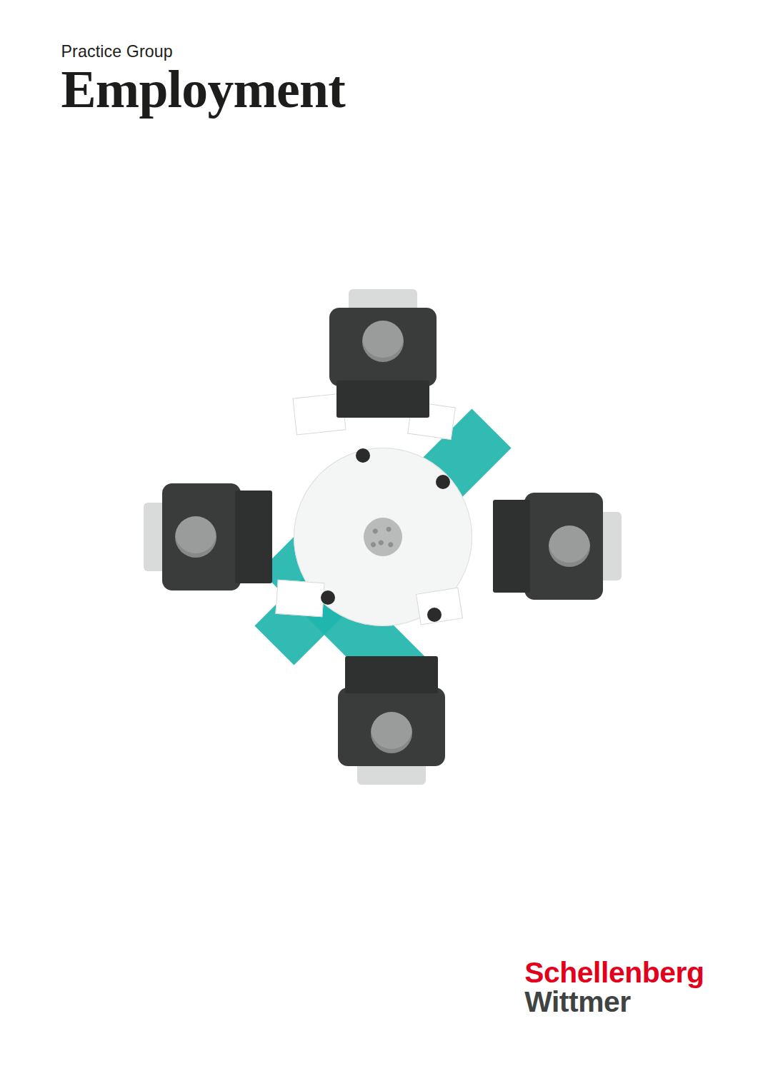Practice Group
Employment
Schellenberg Wittmer